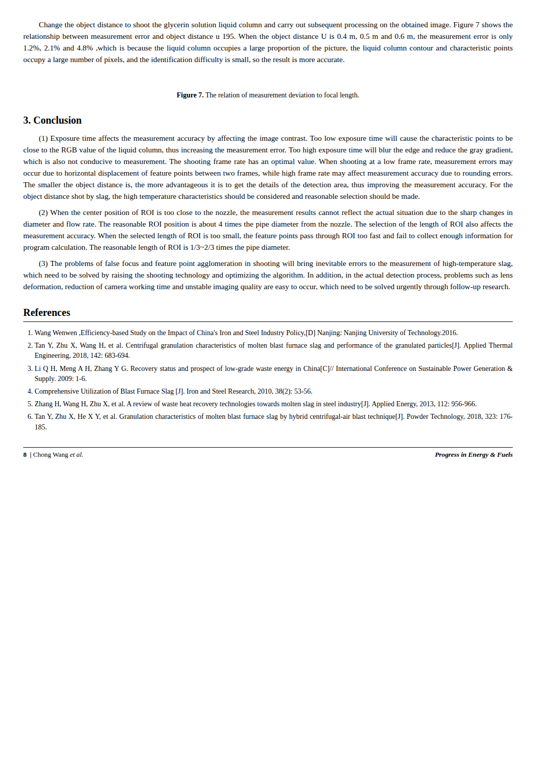Change the object distance to shoot the glycerin solution liquid column and carry out subsequent processing on the obtained image. Figure 7 shows the relationship between measurement error and object distance u 195. When the object distance U is 0.4 m, 0.5 m and 0.6 m, the measurement error is only 1.2%, 2.1% and 4.8% ,which is because the liquid column occupies a large proportion of the picture, the liquid column contour and characteristic points occupy a large number of pixels, and the identification difficulty is small, so the result is more accurate.
Figure 7. The relation of measurement deviation to focal length.
3. Conclusion
(1) Exposure time affects the measurement accuracy by affecting the image contrast. Too low exposure time will cause the characteristic points to be close to the RGB value of the liquid column, thus increasing the measurement error. Too high exposure time will blur the edge and reduce the gray gradient, which is also not conducive to measurement. The shooting frame rate has an optimal value. When shooting at a low frame rate, measurement errors may occur due to horizontal displacement of feature points between two frames, while high frame rate may affect measurement accuracy due to rounding errors. The smaller the object distance is, the more advantageous it is to get the details of the detection area, thus improving the measurement accuracy. For the object distance shot by slag, the high temperature characteristics should be considered and reasonable selection should be made.
(2) When the center position of ROI is too close to the nozzle, the measurement results cannot reflect the actual situation due to the sharp changes in diameter and flow rate. The reasonable ROI position is about 4 times the pipe diameter from the nozzle. The selection of the length of ROI also affects the measurement accuracy. When the selected length of ROI is too small, the feature points pass through ROI too fast and fail to collect enough information for program calculation. The reasonable length of ROI is 1/3~2/3 times the pipe diameter.
(3) The problems of false focus and feature point agglomeration in shooting will bring inevitable errors to the measurement of high-temperature slag, which need to be solved by raising the shooting technology and optimizing the algorithm. In addition, in the actual detection process, problems such as lens deformation, reduction of camera working time and unstable imaging quality are easy to occur, which need to be solved urgently through follow-up research.
References
Wang Wenwen ,Efficiency-based Study on the Impact of China's Iron and Steel Industry Policy,[D] Nanjing: Nanjing University of Technology.2016.
Tan Y, Zhu X, Wang H, et al. Centrifugal granulation characteristics of molten blast furnace slag and performance of the granulated particles[J]. Applied Thermal Engineering, 2018, 142: 683-694.
Li Q H, Meng A H, Zhang Y G. Recovery status and prospect of low-grade waste energy in China[C]// International Conference on Sustainable Power Generation & Supply. 2009: 1-6.
Comprehensive Utilization of Blast Furnace Slag [J]. Iron and Steel Research, 2010, 38(2): 53-56.
Zhang H, Wang H, Zhu X, et al. A review of waste heat recovery technologies towards molten slag in steel industry[J]. Applied Energy, 2013, 112: 956-966.
Tan Y, Zhu X, He X Y, et al. Granulation characteristics of molten blast furnace slag by hybrid centrifugal-air blast technique[J]. Powder Technology, 2018, 323: 176-185.
8 | Chong Wang et al.
Progress in Energy & Fuels